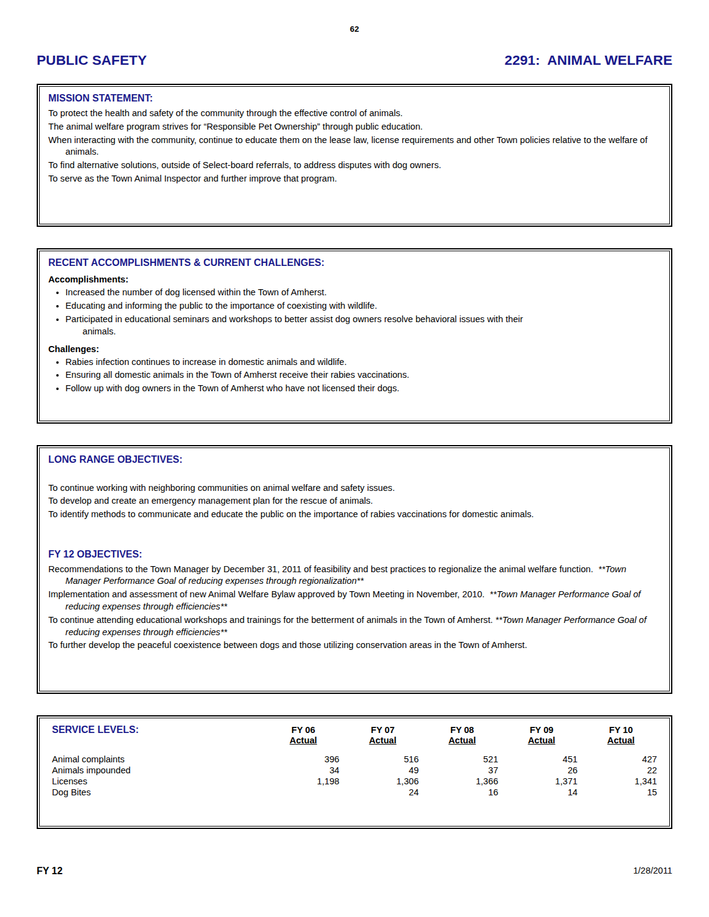62
PUBLIC SAFETY 2291: ANIMAL WELFARE
MISSION STATEMENT:
To protect the health and safety of the community through the effective control of animals.
The animal welfare program strives for “Responsible Pet Ownership” through public education.
When interacting with the community, continue to educate them on the lease law, license requirements and other Town policies relative to the welfare of animals.
To find alternative solutions, outside of Select-board referrals, to address disputes with dog owners.
To serve as the Town Animal Inspector and further improve that program.
RECENT ACCOMPLISHMENTS & CURRENT CHALLENGES:
Accomplishments:
Increased the number of dog licensed within the Town of Amherst.
Educating and informing the public to the importance of coexisting with wildlife.
Participated in educational seminars and workshops to better assist dog owners resolve behavioral issues with their
animals.
Challenges:
Rabies infection continues to increase in domestic animals and wildlife.
Ensuring all domestic animals in the Town of Amherst receive their rabies vaccinations.
Follow up with dog owners in the Town of Amherst who have not licensed their dogs.
LONG RANGE OBJECTIVES:
To continue working with neighboring communities on animal welfare and safety issues.
To develop and create an emergency management plan for the rescue of animals.
To identify methods to communicate and educate the public on the importance of rabies vaccinations for domestic animals.
FY 12 OBJECTIVES:
Recommendations to the Town Manager by December 31, 2011 of feasibility and best practices to regionalize the animal welfare function. **Town Manager Performance Goal of reducing expenses through regionalization**
Implementation and assessment of new Animal Welfare Bylaw approved by Town Meeting in November, 2010. **Town Manager Performance Goal of reducing expenses through efficiencies**
To continue attending educational workshops and trainings for the betterment of animals in the Town of Amherst. **Town Manager Performance Goal of reducing expenses through efficiencies**
To further develop the peaceful coexistence between dogs and those utilizing conservation areas in the Town of Amherst.
| SERVICE LEVELS: | FY 06 | FY 07 | FY 08 | FY 09 | FY 10 |
| --- | --- | --- | --- | --- | --- |
| | Actual | Actual | Actual | Actual | Actual |
| Animal complaints | 396 | 516 | 521 | 451 | 427 |
| Animals impounded | 34 | 49 | 37 | 26 | 22 |
| Licenses | 1,198 | 1,306 | 1,366 | 1,371 | 1,341 |
| Dog Bites | | 24 | 16 | 14 | 15 |
FY 12 1/28/2011